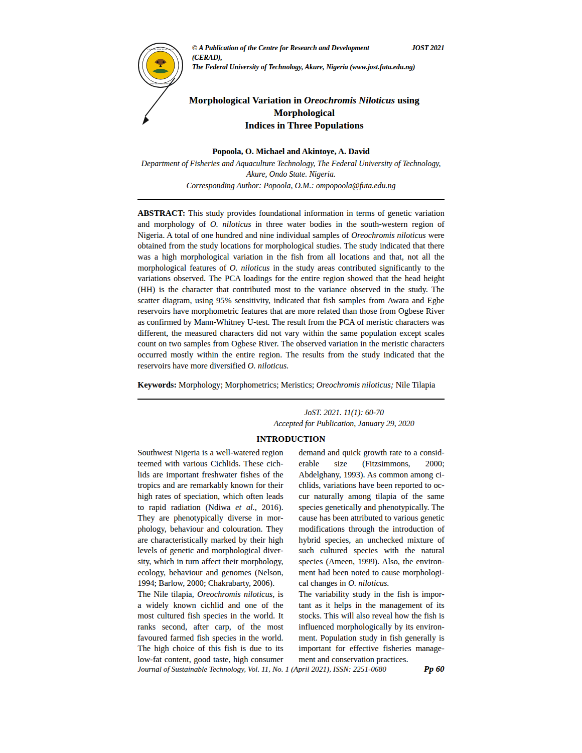CENTRE FOR RESEARCH AND DEVELOPMENT
© A Publication of the Centre for Research and Development (CERAD), JOST 2021
The Federal University of Technology, Akure, Nigeria (www.jost.futa.edu.ng)
Morphological Variation in Oreochromis Niloticus using Morphological
Indices in Three Populations
Popoola, O. Michael and Akintoye, A. David
Department of Fisheries and Aquaculture Technology, The Federal University of Technology,
Akure, Ondo State. Nigeria.
Corresponding Author: Popoola, O.M.: ompopoola@futa.edu.ng
ABSTRACT: This study provides foundational information in terms of genetic variation and morphology of O. niloticus in three water bodies in the south-western region of Nigeria. A total of one hundred and nine individual samples of Oreochromis niloticus were obtained from the study locations for morphological studies. The study indicated that there was a high morphological variation in the fish from all locations and that, not all the morphological features of O. niloticus in the study areas contributed significantly to the variations observed. The PCA loadings for the entire region showed that the head height (HH) is the character that contributed most to the variance observed in the study. The scatter diagram, using 95% sensitivity, indicated that fish samples from Awara and Egbe reservoirs have morphometric features that are more related than those from Ogbese River as confirmed by Mann-Whitney U-test. The result from the PCA of meristic characters was different, the measured characters did not vary within the same population except scales count on two samples from Ogbese River. The observed variation in the meristic characters occurred mostly within the entire region. The results from the study indicated that the reservoirs have more diversified O. niloticus.
Keywords: Morphology; Morphometrics; Meristics; Oreochromis niloticus; Nile Tilapia
JoST. 2021. 11(1): 60-70
Accepted for Publication, January 29, 2020
INTRODUCTION
Southwest Nigeria is a well-watered region teemed with various Cichlids. These cichlids are important freshwater fishes of the tropics and are remarkably known for their high rates of speciation, which often leads to rapid radiation (Ndiwa et al., 2016). They are phenotypically diverse in morphology, behaviour and colouration. They are characteristically marked by their high levels of genetic and morphological diversity, which in turn affect their morphology, ecology, behaviour and genomes (Nelson, 1994; Barlow, 2000; Chakrabarty, 2006).
The Nile tilapia, Oreochromis niloticus, is a widely known cichlid and one of the most cultured fish species in the world. It ranks second, after carp, of the most favoured farmed fish species in the world. The high choice of this fish is due to its low-fat content, good taste, high consumer demand and quick growth rate to a considerable size (Fitzsimmons, 2000; Abdelghany, 1993). As common among cichlids, variations have been reported to occur naturally among tilapia of the same species genetically and phenotypically. The cause has been attributed to various genetic modifications through the introduction of hybrid species, an unchecked mixture of such cultured species with the natural species (Ameen, 1999). Also, the environment had been noted to cause morphological changes in O. niloticus.
The variability study in the fish is important as it helps in the management of its stocks. This will also reveal how the fish is influenced morphologically by its environment. Population study in fish generally is important for effective fisheries management and conservation practices.
Journal of Sustainable Technology, Vol. 11, No. 1 (April 2021), ISSN: 2251-0680 Pp 60